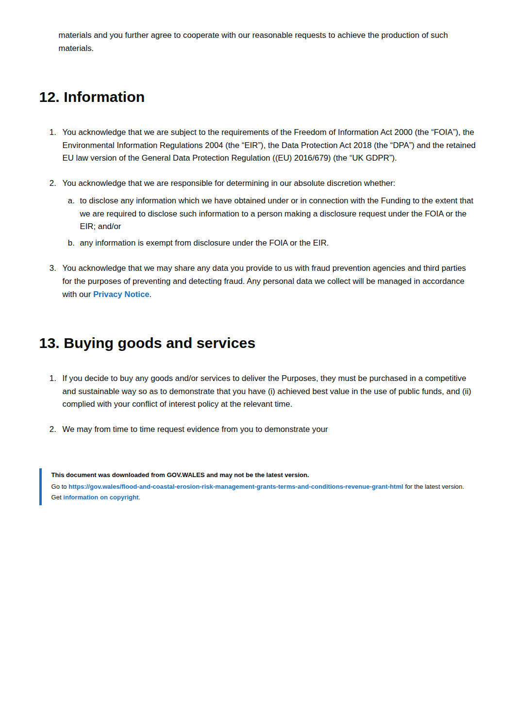materials and you further agree to cooperate with our reasonable requests to achieve the production of such materials.
12. Information
You acknowledge that we are subject to the requirements of the Freedom of Information Act 2000 (the “FOIA”), the Environmental Information Regulations 2004 (the “EIR”), the Data Protection Act 2018 (the “DPA”) and the retained EU law version of the General Data Protection Regulation ((EU) 2016/679) (the “UK GDPR”).
You acknowledge that we are responsible for determining in our absolute discretion whether:
to disclose any information which we have obtained under or in connection with the Funding to the extent that we are required to disclose such information to a person making a disclosure request under the FOIA or the EIR; and/or
any information is exempt from disclosure under the FOIA or the EIR.
You acknowledge that we may share any data you provide to us with fraud prevention agencies and third parties for the purposes of preventing and detecting fraud. Any personal data we collect will be managed in accordance with our Privacy Notice.
13. Buying goods and services
If you decide to buy any goods and/or services to deliver the Purposes, they must be purchased in a competitive and sustainable way so as to demonstrate that you have (i) achieved best value in the use of public funds, and (ii) complied with your conflict of interest policy at the relevant time.
We may from time to time request evidence from you to demonstrate your
This document was downloaded from GOV.WALES and may not be the latest version.
Go to https://gov.wales/flood-and-coastal-erosion-risk-management-grants-terms-and-conditions-revenue-grant-html for the latest version.
Get information on copyright.